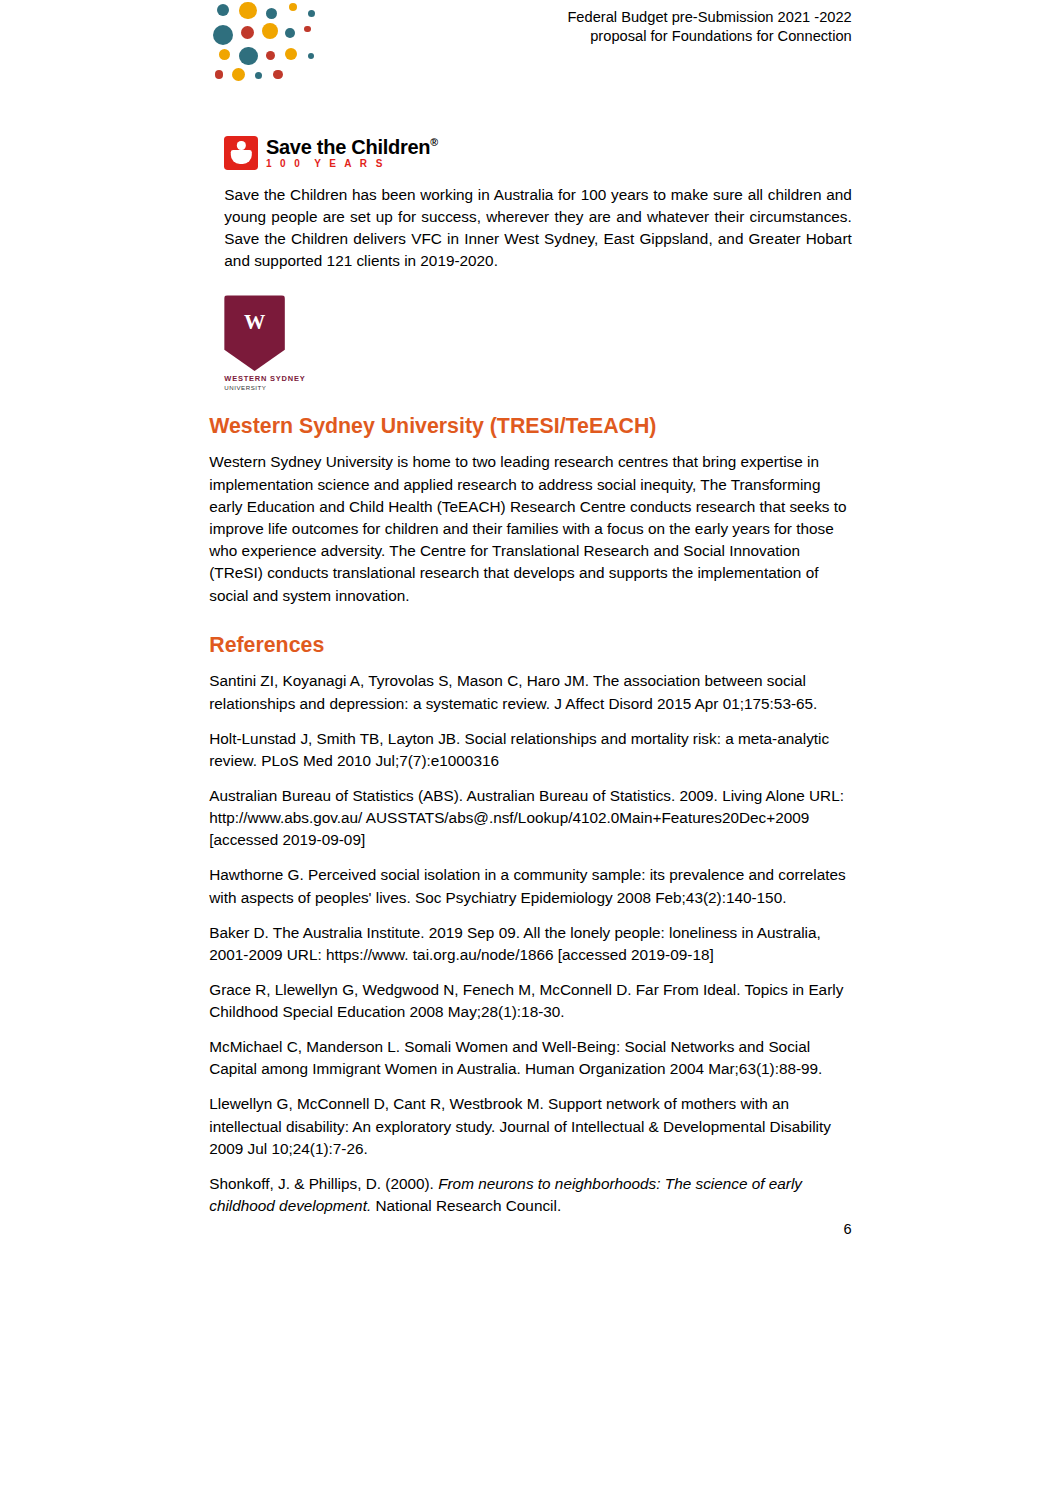Federal Budget pre-Submission 2021 -2022
proposal for Foundations for Connection
Save the Children® 1 0 0 Y E A R S
Save the Children has been working in Australia for 100 years to make sure all children and young people are set up for success, wherever they are and whatever their circumstances. Save the Children delivers VFC in Inner West Sydney, East Gippsland, and Greater Hobart and supported 121 clients in 2019-2020.
W
WESTERN SYDNEYUNIVERSITY
Western Sydney University (TRESI/TeEACH)
Western Sydney University is home to two leading research centres that bring expertise in implementation science and applied research to address social inequity, The Transforming early Education and Child Health (TeEACH) Research Centre conducts research that seeks to improve life outcomes for children and their families with a focus on the early years for those who experience adversity. The Centre for Translational Research and Social Innovation (TReSI) conducts translational research that develops and supports the implementation of social and system innovation.
References
Santini ZI, Koyanagi A, Tyrovolas S, Mason C, Haro JM. The association between social relationships and depression: a systematic review. J Affect Disord 2015 Apr 01;175:53-65.
Holt-Lunstad J, Smith TB, Layton JB. Social relationships and mortality risk: a meta-analytic review. PLoS Med 2010 Jul;7(7):e1000316
Australian Bureau of Statistics (ABS). Australian Bureau of Statistics. 2009. Living Alone URL: http://www.abs.gov.au/ AUSSTATS/abs@.nsf/Lookup/4102.0Main+Features20Dec+2009 [accessed 2019-09-09]
Hawthorne G. Perceived social isolation in a community sample: its prevalence and correlates with aspects of peoples' lives. Soc Psychiatry Epidemiology 2008 Feb;43(2):140-150.
Baker D. The Australia Institute. 2019 Sep 09. All the lonely people: loneliness in Australia, 2001-2009 URL: https://www. tai.org.au/node/1866 [accessed 2019-09-18]
Grace R, Llewellyn G, Wedgwood N, Fenech M, McConnell D. Far From Ideal. Topics in Early Childhood Special Education 2008 May;28(1):18-30.
McMichael C, Manderson L. Somali Women and Well-Being: Social Networks and Social Capital among Immigrant Women in Australia. Human Organization 2004 Mar;63(1):88-99.
Llewellyn G, McConnell D, Cant R, Westbrook M. Support network of mothers with an intellectual disability: An exploratory study. Journal of Intellectual & Developmental Disability 2009 Jul 10;24(1):7-26.
Shonkoff, J. & Phillips, D. (2000). From neurons to neighborhoods: The science of early childhood development. National Research Council.
6